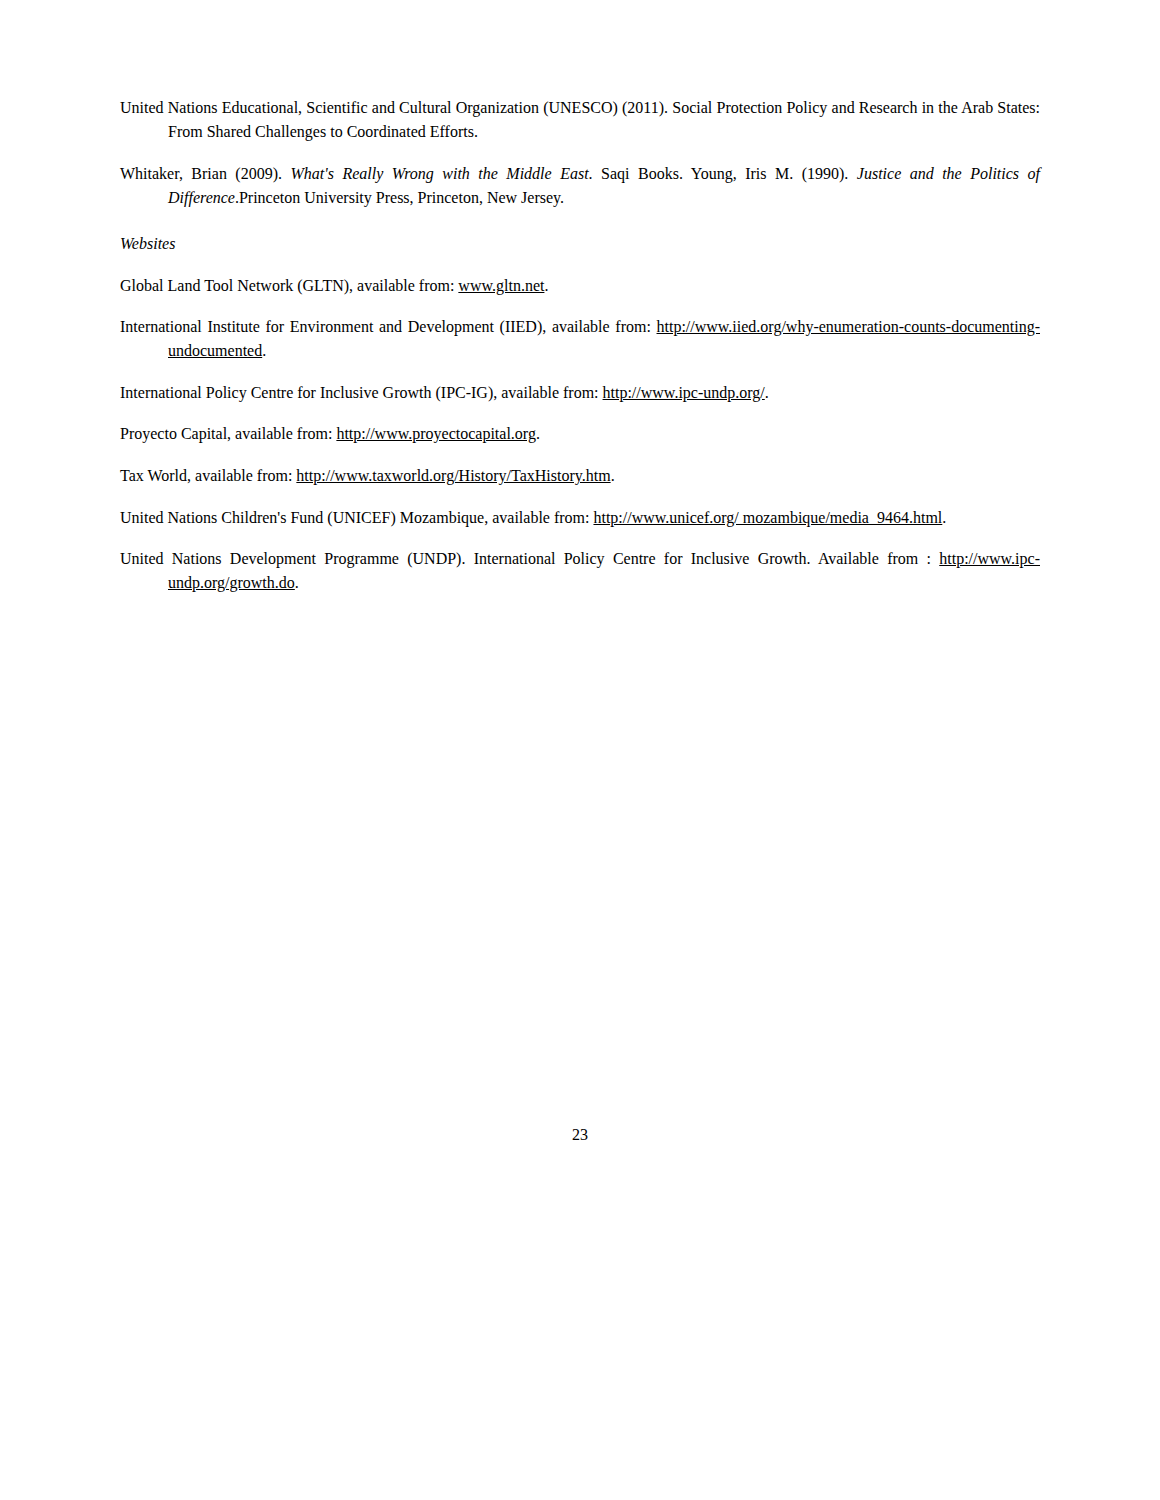United Nations Educational, Scientific and Cultural Organization (UNESCO) (2011). Social Protection Policy and Research in the Arab States: From Shared Challenges to Coordinated Efforts.
Whitaker, Brian (2009). What's Really Wrong with the Middle East. Saqi Books. Young, Iris M. (1990). Justice and the Politics of Difference.Princeton University Press, Princeton, New Jersey.
Websites
Global Land Tool Network (GLTN), available from: www.gltn.net.
International Institute for Environment and Development (IIED), available from: http://www.iied.org/why-enumeration-counts-documenting-undocumented.
International Policy Centre for Inclusive Growth (IPC-IG), available from: http://www.ipc-undp.org/.
Proyecto Capital, available from: http://www.proyectocapital.org.
Tax World, available from: http://www.taxworld.org/History/TaxHistory.htm.
United Nations Children's Fund (UNICEF) Mozambique, available from: http://www.unicef.org/ mozambique/media_9464.html.
United Nations Development Programme (UNDP). International Policy Centre for Inclusive Growth. Available from : http://www.ipc-undp.org/growth.do.
23